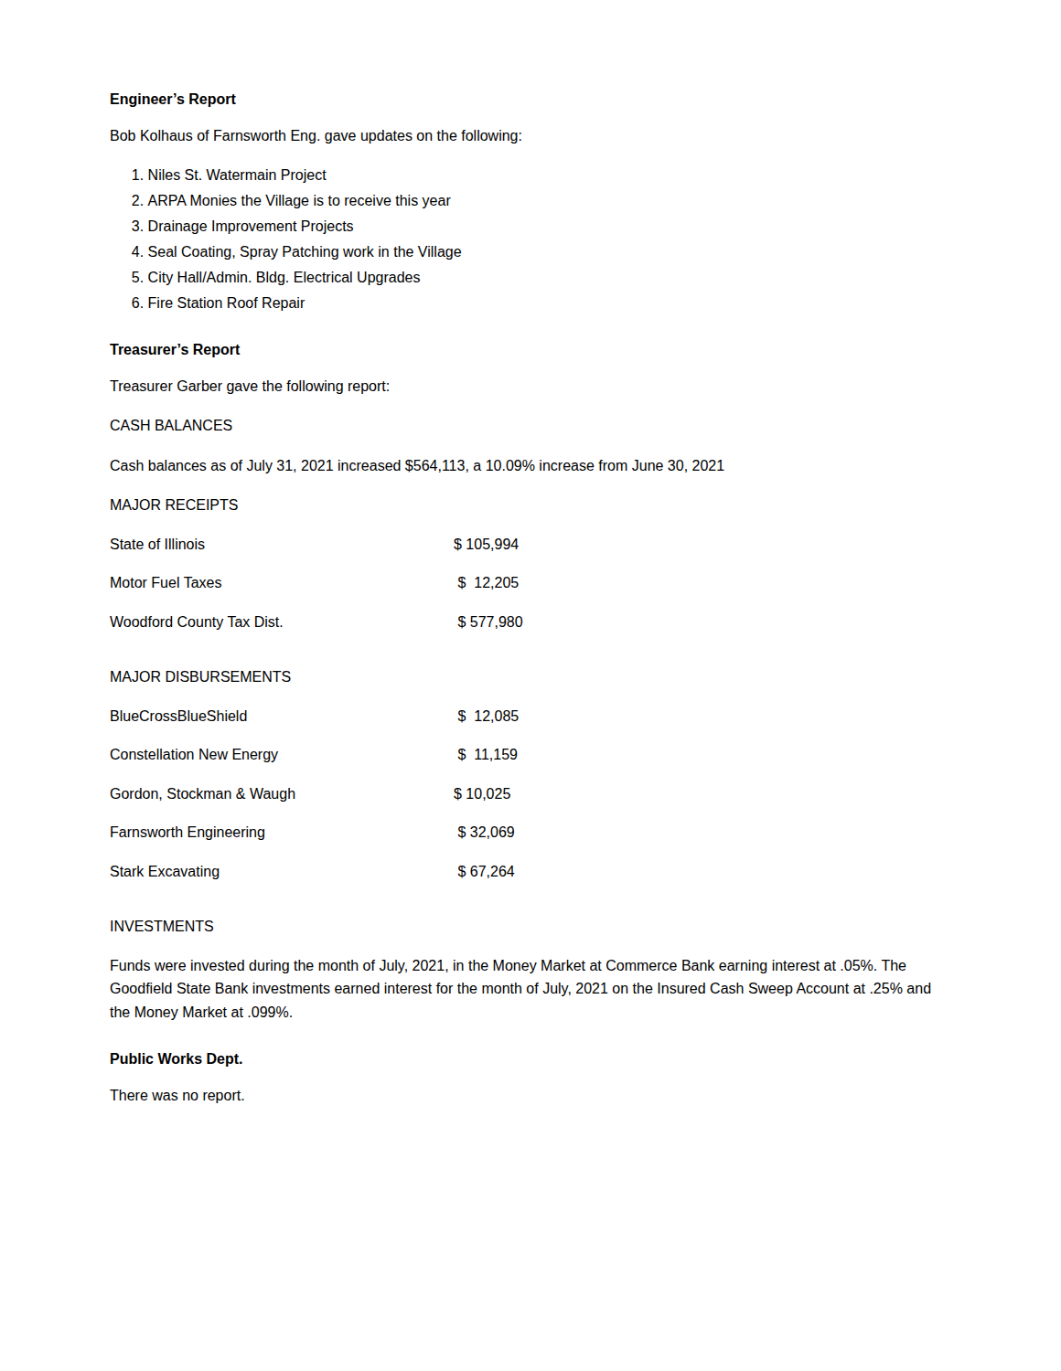Engineer’s Report
Bob Kolhaus of Farnsworth Eng. gave updates on the following:
Niles St. Watermain Project
ARPA Monies the Village is to receive this year
Drainage Improvement Projects
Seal Coating, Spray Patching work in the Village
City Hall/Admin. Bldg. Electrical Upgrades
Fire Station Roof Repair
Treasurer’s Report
Treasurer Garber gave the following report:
CASH BALANCES
Cash balances as of July 31, 2021 increased $564,113, a 10.09% increase from June 30, 2021
MAJOR RECEIPTS
| State of Illinois | $ 105,994 |
| Motor Fuel Taxes | $ 12,205 |
| Woodford County Tax Dist. | $ 577,980 |
MAJOR DISBURSEMENTS
| BlueCrossBlueShield | $ 12,085 |
| Constellation New Energy | $ 11,159 |
| Gordon, Stockman & Waugh | $ 10,025 |
| Farnsworth Engineering | $ 32,069 |
| Stark Excavating | $ 67,264 |
INVESTMENTS
Funds were invested during the month of July, 2021, in the Money Market at Commerce Bank earning interest at .05%. The Goodfield State Bank investments earned interest for the month of July, 2021 on the Insured Cash Sweep Account at .25% and the Money Market at .099%.
Public Works Dept.
There was no report.